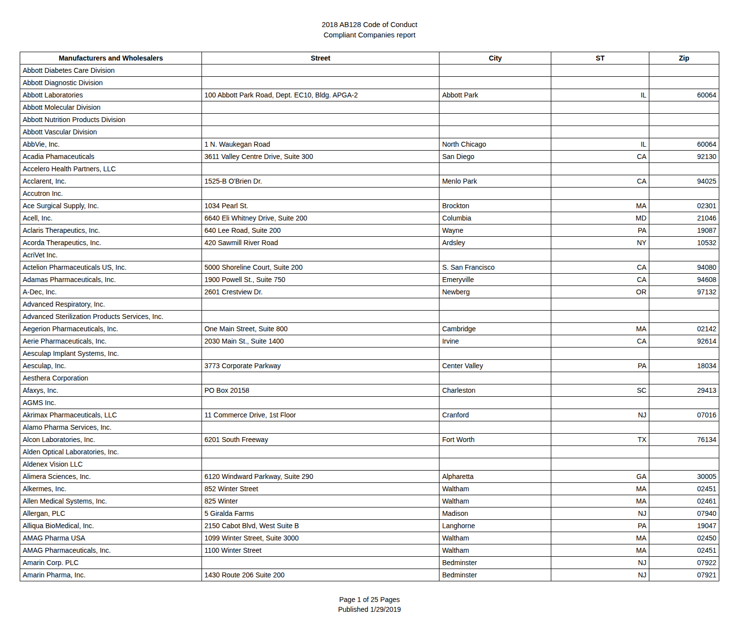2018 AB128 Code of Conduct
Compliant Companies report
| Manufacturers and Wholesalers | Street | City | ST | Zip |
| --- | --- | --- | --- | --- |
| Abbott Diabetes Care Division | | | | |
| Abbott Diagnostic Division | | | | |
| Abbott Laboratories | 100 Abbott Park Road, Dept. EC10, Bldg. APGA-2 | Abbott Park | IL | 60064 |
| Abbott Molecular Division | | | | |
| Abbott Nutrition Products Division | | | | |
| Abbott Vascular Division | | | | |
| AbbVie, Inc. | 1 N. Waukegan Road | North Chicago | IL | 60064 |
| Acadia Phamaceuticals | 3611 Valley Centre Drive, Suite 300 | San Diego | CA | 92130 |
| Accelero Health Partners, LLC | | | | |
| Acclarent, Inc. | 1525-B O'Brien Dr. | Menlo Park | CA | 94025 |
| Accutron Inc. | | | | |
| Ace Surgical Supply, Inc. | 1034 Pearl St. | Brockton | MA | 02301 |
| Acell, Inc. | 6640 Eli Whitney Drive, Suite 200 | Columbia | MD | 21046 |
| Aclaris Therapeutics, Inc. | 640 Lee Road, Suite 200 | Wayne | PA | 19087 |
| Acorda Therapeutics, Inc. | 420 Sawmill River Road | Ardsley | NY | 10532 |
| AcriVet Inc. | | | | |
| Actelion Pharmaceuticals US, Inc. | 5000 Shoreline Court, Suite 200 | S. San Francisco | CA | 94080 |
| Adamas Pharmaceuticals, Inc. | 1900 Powell St., Suite 750 | Emeryville | CA | 94608 |
| A-Dec, Inc. | 2601 Crestview Dr. | Newberg | OR | 97132 |
| Advanced Respiratory, Inc. | | | | |
| Advanced Sterilization Products Services, Inc. | | | | |
| Aegerion Pharmaceuticals, Inc. | One Main Street, Suite 800 | Cambridge | MA | 02142 |
| Aerie Pharmaceuticals, Inc. | 2030 Main St., Suite 1400 | Irvine | CA | 92614 |
| Aesculap Implant Systems, Inc. | | | | |
| Aesculap, Inc. | 3773 Corporate Parkway | Center Valley | PA | 18034 |
| Aesthera Corporation | | | | |
| Afaxys, Inc. | PO Box 20158 | Charleston | SC | 29413 |
| AGMS Inc. | | | | |
| Akrimax Pharmaceuticals, LLC | 11 Commerce Drive, 1st Floor | Cranford | NJ | 07016 |
| Alamo Pharma Services, Inc. | | | | |
| Alcon Laboratories, Inc. | 6201 South Freeway | Fort Worth | TX | 76134 |
| Alden Optical Laboratories, Inc. | | | | |
| Aldenex Vision LLC | | | | |
| Alimera Sciences, Inc. | 6120 Windward Parkway, Suite 290 | Alpharetta | GA | 30005 |
| Alkermes, Inc. | 852 Winter Street | Waltham | MA | 02451 |
| Allen Medical Systems, Inc. | 825 Winter | Waltham | MA | 02461 |
| Allergan, PLC | 5 Giralda Farms | Madison | NJ | 07940 |
| Alliqua BioMedical, Inc. | 2150 Cabot Blvd, West Suite B | Langhorne | PA | 19047 |
| AMAG Pharma USA | 1099 Winter Street, Suite 3000 | Waltham | MA | 02450 |
| AMAG Pharmaceuticals, Inc. | 1100 Winter Street | Waltham | MA | 02451 |
| Amarin Corp. PLC | | Bedminster | NJ | 07922 |
| Amarin Pharma, Inc. | 1430 Route 206 Suite 200 | Bedminster | NJ | 07921 |
Page 1 of 25 Pages
Published 1/29/2019